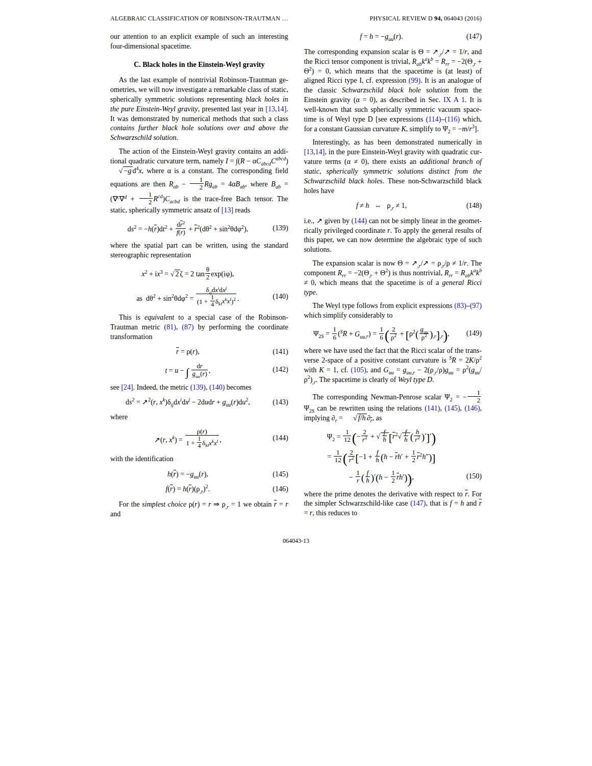Algebraic classification of Robinson-Trautman …
Physical Review D 94, 064043 (2016)
our attention to an explicit example of such an interesting four-dimensional spacetime.
C. Black holes in the Einstein-Weyl gravity
As the last example of nontrivial Robinson-Trautman geometries, we will now investigate a remarkable class of static, spherically symmetric solutions representing black holes in the pure Einstein-Weyl gravity, presented last year in [13,14]. It was demonstrated by numerical methods that such a class contains further black hole solutions over and above the Schwarzschild solution.
The action of the Einstein-Weyl gravity contains an additional quadratic curvature term, namely I = ∫(R − αCabcdCabcd)√−gd4x, where α is a constant. The corresponding field equations are then Rab − 12 Rgab = 4αBab, where Bab = (∇c∇d + 12 Rcd)Cacbd is the trace-free Bach tensor. The static, spherically symmetric ansatz of [13] reads
ds2 = −h(r)dt2 + dr2 f(r) + r2(dθ2 + sin2θdφ2),
(139)
where the spatial part can be written, using the standard stereographic representation
x2 + ix3 = √2ζ = 2 tanθ 2exp(iφ),
as dθ2 + sin2θdφ2 = δijdxidxj(1 + 14δklxkxl)2.
(140)
This is equivalent to a special case of the Robinson-Trautman metric (81), (87) by performing the coordinate transformation
r = ρ(r),
(141)
t = u − ∫ dr guu(r),
(142)
see [24]. Indeed, the metric (139), (140) becomes
ds2 = ↗2(r, xk)δijdxidxj − 2dudr + guu(r)du2,
(143)
where
↗(r, xk) = ρ(r) 1 + 14δklxkxl,
(144)
with the identification
h(r) = −guu(r),
(145)
f(r) = h(r)(ρ,r)2.
(146)
For the simplest choice ρ(r) = r ⇒ ρ,r = 1 we obtain r = r and
f = h = −guu(r).
(147)
The corresponding expansion scalar is Θ = ↗,r/↗ = 1/r, and the Ricci tensor component is trivial, Rabkakb = Rrr = −2(Θ,r + Θ2) = 0, which means that the spacetime is (at least) of aligned Ricci type I, cf. expression (99). It is an analogue of the classic Schwarzschild black hole solution from the Einstein gravity (α = 0), as described in Sec. IX A 1. It is well-known that such spherically symmetric vacuum spacetime is of Weyl type D [see expressions (114)–(116) which, for a constant Gaussian curvature K, simplify to Ψ2 = −m/r3].
Interestingly, as has been demonstrated numerically in [13,14], in the pure Einstein-Weyl gravity with quadratic curvature terms (α ≠ 0), there exists an additional branch of static, spherically symmetric solutions distinct from the Schwarzschild black holes. These non-Schwarzschild black holes have
f ≠ h ⇔ ρ,r ≠ 1,
(148)
i.e., ↗ given by (144) can not be simply linear in the geometrically privileged coordinate r. To apply the general results of this paper, we can now determine the algebraic type of such solutions.
The expansion scalar is now Θ = ↗,r/↗ = ρ,r/ρ ≠ 1/r. The component Rrr = −2(Θ,r + Θ2) is thus nontrivial, Rrr = Rabkakb ≠ 0, which means that the spacetime is of a general Ricci type.
The Weyl type follows from explicit expressions (83)–(97) which simplify considerably to
Ψ2S = 16(SR + Guu,r) = 16(2 ρ2 + [ρ2(guu ρ2),r],r),
(149)
where we have used the fact that the Ricci scalar of the transverse 2-space of a positive constant curvature is SR = 2K/ρ2 with K = 1, cf. (105), and Guu = guu,r − 2(ρ,r/ρ)guu = ρ2(guu/ρ2),r. The spacetime is clearly of Weyl type D.
The corresponding Newman-Penrose scalar Ψ2 = −12 Ψ2S can be rewritten using the relations (141), (145), (146), implying ∂r = √f/h∂r, as
Ψ2 = 112(−2 r2 + √fh[r2√fh(hr2)′]′)
= 112(2 r2[−1 + fh(h − rh′ + 12 r2h″)]
− 1 r(fh)′(h − 12 rh′)),
(150)
where the prime denotes the derivative with respect to r. For the simpler Schwarzschild-like case (147), that is f = h and r = r, this reduces to
064043-13